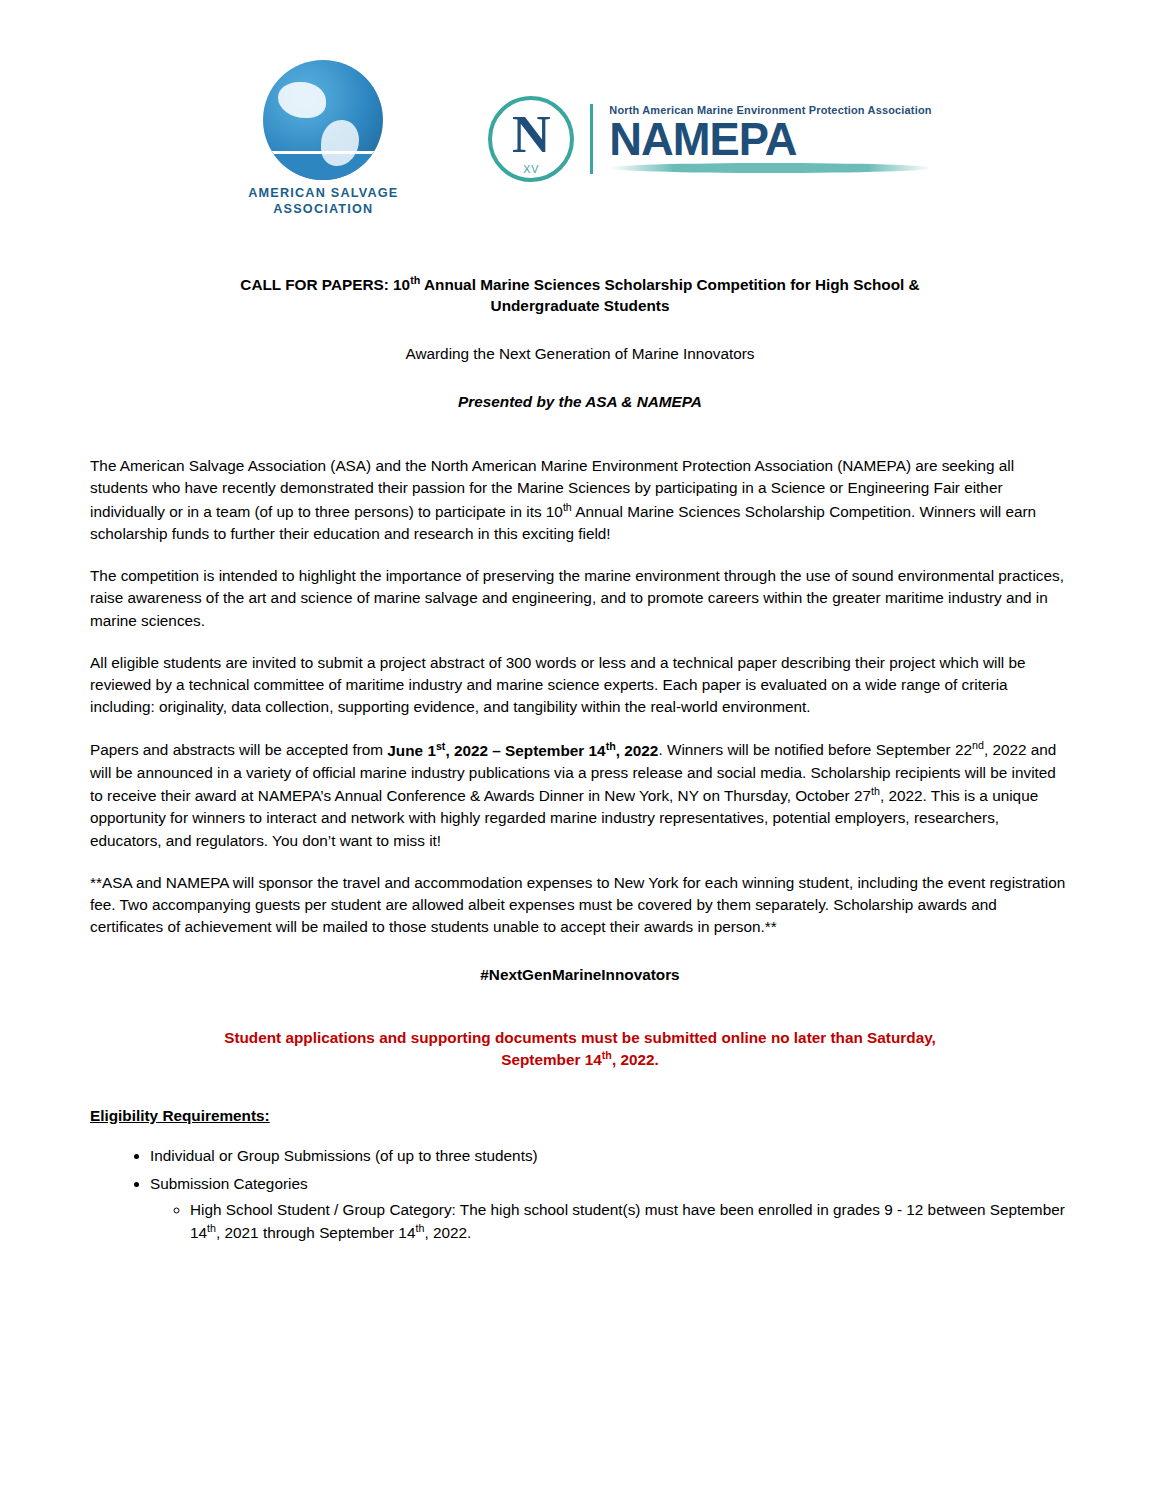AMERICAN SALVAGE
ASSOCIATION
N
XV
North American Marine Environment Protection Association
NAMEPA
CALL FOR PAPERS: 10th Annual Marine Sciences Scholarship Competition for High School &
Undergraduate Students
Awarding the Next Generation of Marine Innovators
Presented by the ASA & NAMEPA
The American Salvage Association (ASA) and the North American Marine Environment Protection Association (NAMEPA) are seeking all students who have recently demonstrated their passion for the Marine Sciences by participating in a Science or Engineering Fair either individually or in a team (of up to three persons) to participate in its 10th Annual Marine Sciences Scholarship Competition. Winners will earn scholarship funds to further their education and research in this exciting field!
The competition is intended to highlight the importance of preserving the marine environment through the use of sound environmental practices, raise awareness of the art and science of marine salvage and engineering, and to promote careers within the greater maritime industry and in marine sciences.
All eligible students are invited to submit a project abstract of 300 words or less and a technical paper describing their project which will be reviewed by a technical committee of maritime industry and marine science experts. Each paper is evaluated on a wide range of criteria including: originality, data collection, supporting evidence, and tangibility within the real-world environment.
Papers and abstracts will be accepted from June 1st, 2022 – September 14th, 2022. Winners will be notified before September 22nd, 2022 and will be announced in a variety of official marine industry publications via a press release and social media. Scholarship recipients will be invited to receive their award at NAMEPA’s Annual Conference & Awards Dinner in New York, NY on Thursday, October 27th, 2022. This is a unique opportunity for winners to interact and network with highly regarded marine industry representatives, potential employers, researchers, educators, and regulators. You don’t want to miss it!
**ASA and NAMEPA will sponsor the travel and accommodation expenses to New York for each winning student, including the event registration fee. Two accompanying guests per student are allowed albeit expenses must be covered by them separately. Scholarship awards and certificates of achievement will be mailed to those students unable to accept their awards in person.**
#NextGenMarineInnovators
Student applications and supporting documents must be submitted online no later than Saturday,
September 14th, 2022.
Eligibility Requirements:
Individual or Group Submissions (of up to three students)
Submission Categories
High School Student / Group Category: The high school student(s) must have been enrolled in grades 9 - 12 between September 14th, 2021 through September 14th, 2022.